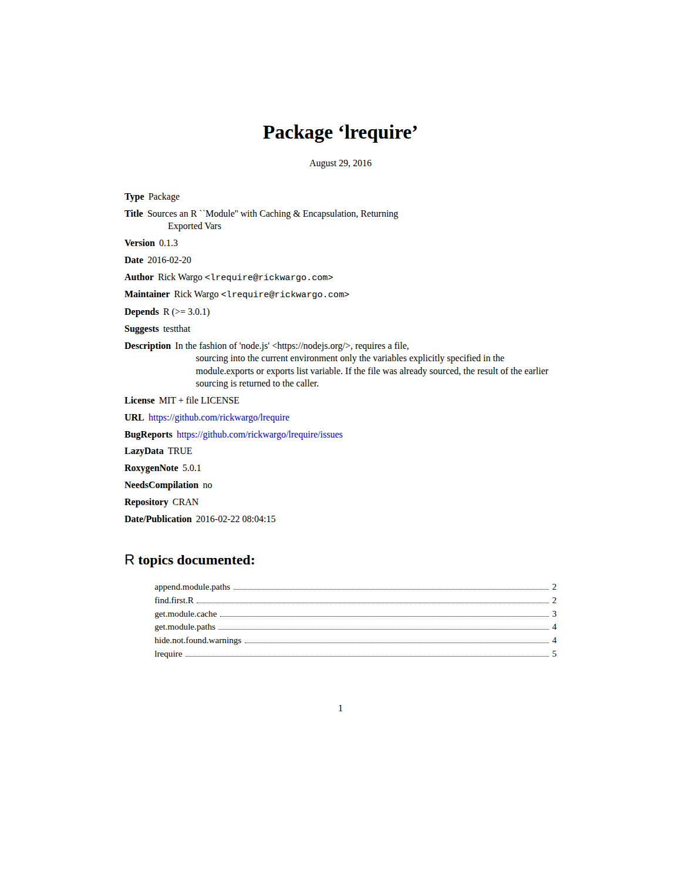Package ‘lrequire’
August 29, 2016
Type
Package
Title
Sources an R ``Module'' with Caching & Encapsulation, Returning Exported Vars
Version
0.1.3
Date
2016-02-20
Author
Rick Wargo <lrequire@rickwargo.com>
Maintainer
Rick Wargo <lrequire@rickwargo.com>
Depends
R (>= 3.0.1)
Suggests
testthat
Description
In the fashion of 'node.js' <https://nodejs.org/>, requires a file, sourcing into the current environment only the variables explicitly specified in the module.exports or exports list variable. If the file was already sourced, the result of the earlier sourcing is returned to the caller.
License
MIT + file LICENSE
URL
https://github.com/rickwargo/lrequire
BugReports
https://github.com/rickwargo/lrequire/issues
LazyData
TRUE
RoxygenNote
5.0.1
NeedsCompilation
no
Repository
CRAN
Date/Publication
2016-02-22 08:04:15
R topics documented:
append.module.paths 2
find.first.R 2
get.module.cache 3
get.module.paths 4
hide.not.found.warnings 4
lrequire 5
1